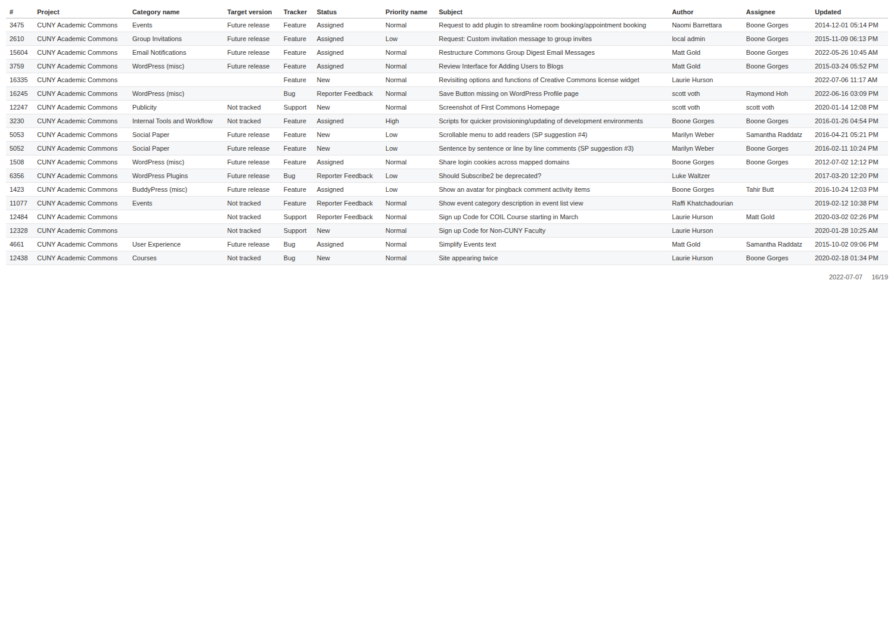| # | Project | Category name | Target version | Tracker | Status | Priority name | Subject | Author | Assignee | Updated |
| --- | --- | --- | --- | --- | --- | --- | --- | --- | --- | --- |
| 3475 | CUNY Academic Commons | Events | Future release | Feature | Assigned | Normal | Request to add plugin to streamline room booking/appointment booking | Naomi Barrettara | Boone Gorges | 2014-12-01 05:14 PM |
| 2610 | CUNY Academic Commons | Group Invitations | Future release | Feature | Assigned | Low | Request: Custom invitation message to group invites | local admin | Boone Gorges | 2015-11-09 06:13 PM |
| 15604 | CUNY Academic Commons | Email Notifications | Future release | Feature | Assigned | Normal | Restructure Commons Group Digest Email Messages | Matt Gold | Boone Gorges | 2022-05-26 10:45 AM |
| 3759 | CUNY Academic Commons | WordPress (misc) | Future release | Feature | Assigned | Normal | Review Interface for Adding Users to Blogs | Matt Gold | Boone Gorges | 2015-03-24 05:52 PM |
| 16335 | CUNY Academic Commons | | | Feature | New | Normal | Revisiting options and functions of Creative Commons license widget | Laurie Hurson | | 2022-07-06 11:17 AM |
| 16245 | CUNY Academic Commons | WordPress (misc) | | Bug | Reporter Feedback | Normal | Save Button missing on WordPress Profile page | scott voth | Raymond Hoh | 2022-06-16 03:09 PM |
| 12247 | CUNY Academic Commons | Publicity | Not tracked | Support | New | Normal | Screenshot of First Commons Homepage | scott voth | scott voth | 2020-01-14 12:08 PM |
| 3230 | CUNY Academic Commons | Internal Tools and Workflow | Not tracked | Feature | Assigned | High | Scripts for quicker provisioning/updating of development environments | Boone Gorges | Boone Gorges | 2016-01-26 04:54 PM |
| 5053 | CUNY Academic Commons | Social Paper | Future release | Feature | New | Low | Scrollable menu to add readers (SP suggestion #4) | Marilyn Weber | Samantha Raddatz | 2016-04-21 05:21 PM |
| 5052 | CUNY Academic Commons | Social Paper | Future release | Feature | New | Low | Sentence by sentence or line by line comments (SP suggestion #3) | Marilyn Weber | Boone Gorges | 2016-02-11 10:24 PM |
| 1508 | CUNY Academic Commons | WordPress (misc) | Future release | Feature | Assigned | Normal | Share login cookies across mapped domains | Boone Gorges | Boone Gorges | 2012-07-02 12:12 PM |
| 6356 | CUNY Academic Commons | WordPress Plugins | Future release | Bug | Reporter Feedback | Low | Should Subscribe2 be deprecated? | Luke Waltzer | | 2017-03-20 12:20 PM |
| 1423 | CUNY Academic Commons | BuddyPress (misc) | Future release | Feature | Assigned | Low | Show an avatar for pingback comment activity items | Boone Gorges | Tahir Butt | 2016-10-24 12:03 PM |
| 11077 | CUNY Academic Commons | Events | Not tracked | Feature | Reporter Feedback | Normal | Show event category description in event list view | Raffi Khatchadourian | | 2019-02-12 10:38 PM |
| 12484 | CUNY Academic Commons | | Not tracked | Support | Reporter Feedback | Normal | Sign up Code for COIL Course starting in March | Laurie Hurson | Matt Gold | 2020-03-02 02:26 PM |
| 12328 | CUNY Academic Commons | | Not tracked | Support | New | Normal | Sign up Code for Non-CUNY Faculty | Laurie Hurson | | 2020-01-28 10:25 AM |
| 4661 | CUNY Academic Commons | User Experience | Future release | Bug | Assigned | Normal | Simplify Events text | Matt Gold | Samantha Raddatz | 2015-10-02 09:06 PM |
| 12438 | CUNY Academic Commons | Courses | Not tracked | Bug | New | Normal | Site appearing twice | Laurie Hurson | Boone Gorges | 2020-02-18 01:34 PM |
2022-07-07 16/19